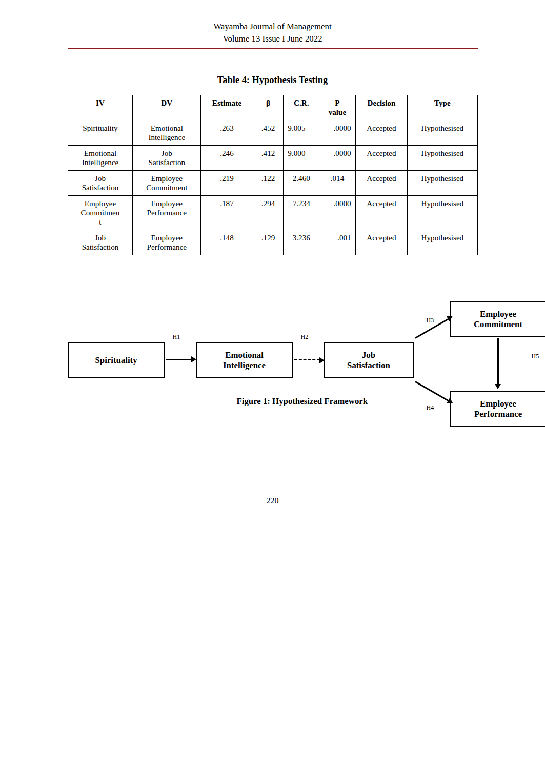Wayamba Journal of Management
Volume 13 Issue I June 2022
Table 4: Hypothesis Testing
| IV | DV | Estimate | β | C.R. | P value | Decision | Type |
| --- | --- | --- | --- | --- | --- | --- | --- |
| Spirituality | Emotional Intelligence | .263 | .452 | 9.005 | .0000 | Accepted | Hypothesised |
| Emotional Intelligence | Job Satisfaction | .246 | .412 | 9.000 | .0000 | Accepted | Hypothesised |
| Job Satisfaction | Employee Commitment | .219 | .122 | 2.460 | .014 | Accepted | Hypothesised |
| Employee Commitmen t | Employee Performance | .187 | .294 | 7.234 | .0000 | Accepted | Hypothesised |
| Job Satisfaction | Employee Performance | .148 | .129 | 3.236 | .001 | Accepted | Hypothesised |
Spirituality
Emotional
Intelligence
Job
Satisfaction
Employee
Commitment
Employee
Performance
H1 H2 H3 H4 H5
Figure 1: Hypothesized Framework
220